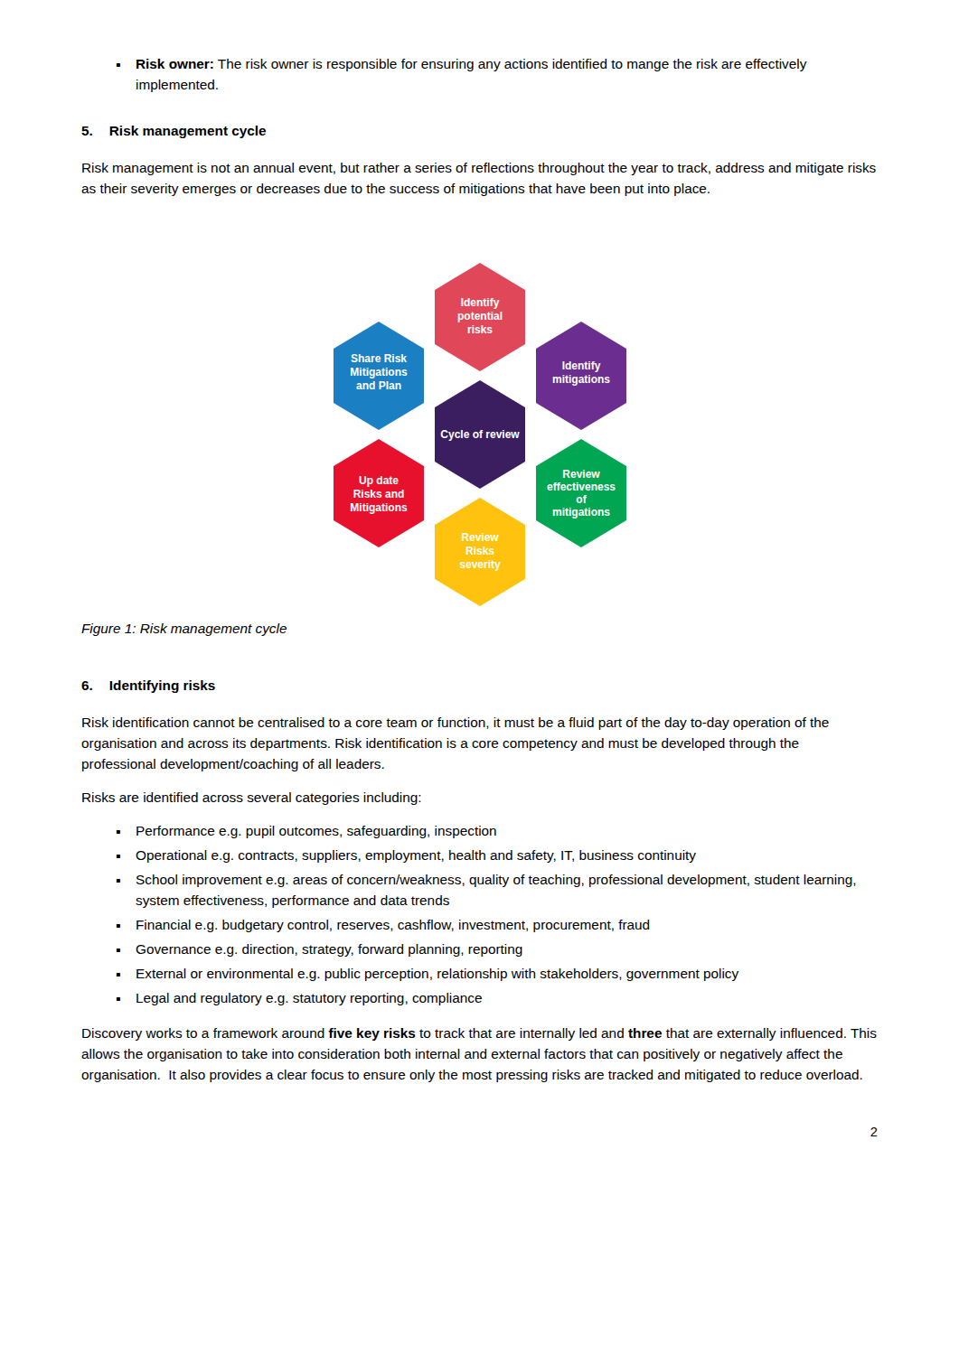Risk owner: The risk owner is responsible for ensuring any actions identified to mange the risk are effectively implemented.
5. Risk management cycle
Risk management is not an annual event, but rather a series of reflections throughout the year to track, address and mitigate risks as their severity emerges or decreases due to the success of mitigations that have been put into place.
Cycle of review Identify potential risks Identify mitigations Review effectiveness of mitigations Review Risks severity Up date Risks and Mitigations Share Risk Mitigations and Plan
Figure 1: Risk management cycle
6. Identifying risks
Risk identification cannot be centralised to a core team or function, it must be a fluid part of the day to-day operation of the organisation and across its departments. Risk identification is a core competency and must be developed through the professional development/coaching of all leaders.
Risks are identified across several categories including:
Performance e.g. pupil outcomes, safeguarding, inspection
Operational e.g. contracts, suppliers, employment, health and safety, IT, business continuity
School improvement e.g. areas of concern/weakness, quality of teaching, professional development, student learning, system effectiveness, performance and data trends
Financial e.g. budgetary control, reserves, cashflow, investment, procurement, fraud
Governance e.g. direction, strategy, forward planning, reporting
External or environmental e.g. public perception, relationship with stakeholders, government policy
Legal and regulatory e.g. statutory reporting, compliance
Discovery works to a framework around five key risks to track that are internally led and three that are externally influenced. This allows the organisation to take into consideration both internal and external factors that can positively or negatively affect the organisation. It also provides a clear focus to ensure only the most pressing risks are tracked and mitigated to reduce overload.
2